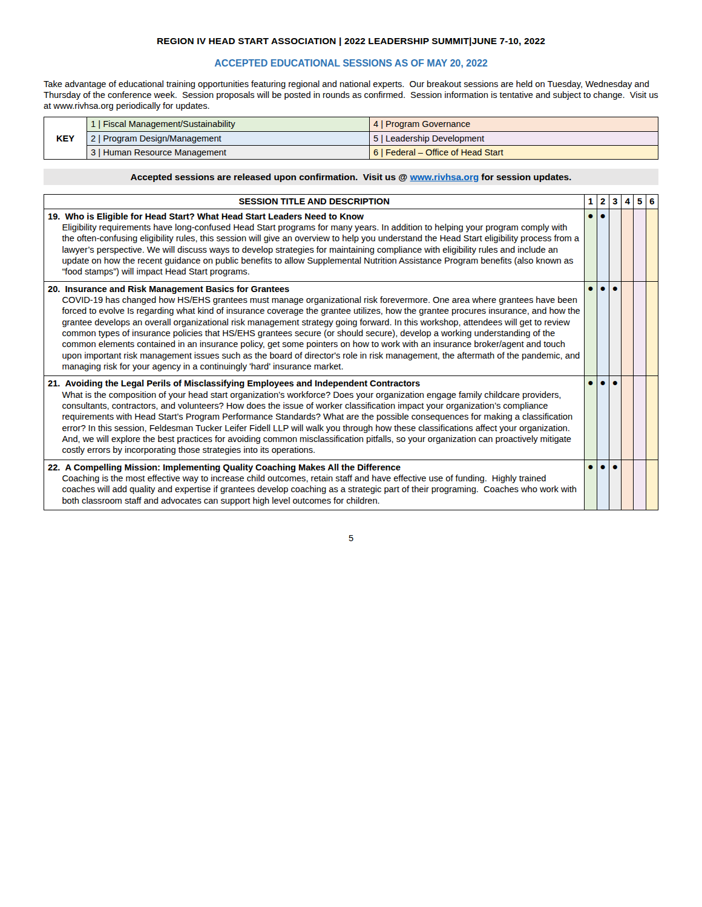REGION IV HEAD START ASSOCIATION | 2022 LEADERSHIP SUMMIT|JUNE 7-10, 2022
ACCEPTED EDUCATIONAL SESSIONS AS OF MAY 20, 2022
Take advantage of educational training opportunities featuring regional and national experts. Our breakout sessions are held on Tuesday, Wednesday and Thursday of the conference week. Session proposals will be posted in rounds as confirmed. Session information is tentative and subject to change. Visit us at www.rivhsa.org periodically for updates.
| KEY | 1 / Fiscal Management/Sustainability | 4 / Program Governance |
| 2 / Program Design/Management | 5 / Leadership Development |
| 3 / Human Resource Management | 6 / Federal – Office of Head Start |
Accepted sessions are released upon confirmation. Visit us @ www.rivhsa.org for session updates.
| SESSION TITLE AND DESCRIPTION | 1 | 2 | 3 | 4 | 5 | 6 |
| --- | --- | --- | --- | --- | --- | --- |
| 19. Who is Eligible for Head Start? What Head Start Leaders Need to Know Eligibility requirements have long-confused Head Start programs for many years. In addition to helping your program comply with the often-confusing eligibility rules, this session will give an overview to help you understand the Head Start eligibility process from a lawyer’s perspective. We will discuss ways to develop strategies for maintaining compliance with eligibility rules and include an update on how the recent guidance on public benefits to allow Supplemental Nutrition Assistance Program benefits (also known as “food stamps”) will impact Head Start programs. | ● | ● | | | | |
| 20. Insurance and Risk Management Basics for Grantees COVID-19 has changed how HS/EHS grantees must manage organizational risk forevermore. One area where grantees have been forced to evolve Is regarding what kind of insurance coverage the grantee utilizes, how the grantee procures insurance, and how the grantee develops an overall organizational risk management strategy going forward. In this workshop, attendees will get to review common types of insurance policies that HS/EHS grantees secure (or should secure), develop a working understanding of the common elements contained in an insurance policy, get some pointers on how to work with an insurance broker/agent and touch upon important risk management issues such as the board of director's role in risk management, the aftermath of the pandemic, and managing risk for your agency in a continuingly 'hard' insurance market. | ● | ● | ● | | | |
| 21. Avoiding the Legal Perils of Misclassifying Employees and Independent Contractors What is the composition of your head start organization’s workforce? Does your organization engage family childcare providers, consultants, contractors, and volunteers? How does the issue of worker classification impact your organization’s compliance requirements with Head Start’s Program Performance Standards? What are the possible consequences for making a classification error? In this session, Feldesman Tucker Leifer Fidell LLP will walk you through how these classifications affect your organization. And, we will explore the best practices for avoiding common misclassification pitfalls, so your organization can proactively mitigate costly errors by incorporating those strategies into its operations. | ● | ● | ● | | | |
| 22. A Compelling Mission: Implementing Quality Coaching Makes All the Difference Coaching is the most effective way to increase child outcomes, retain staff and have effective use of funding. Highly trained coaches will add quality and expertise if grantees develop coaching as a strategic part of their programing. Coaches who work with both classroom staff and advocates can support high level outcomes for children. | ● | ● | ● | | | |
5